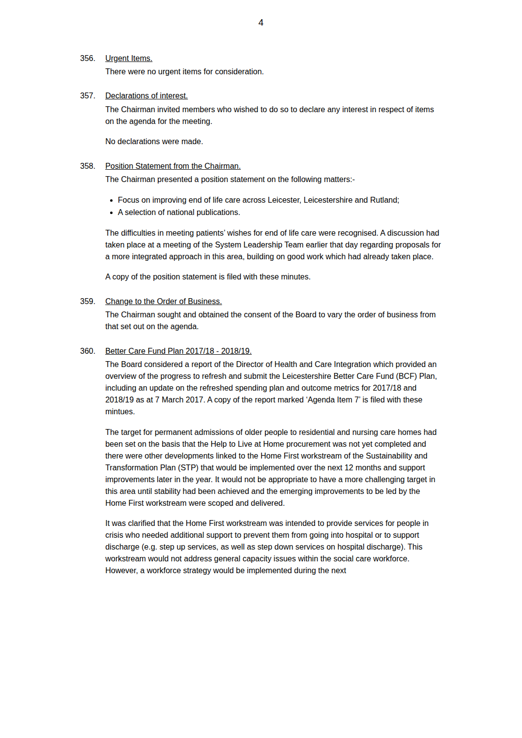4
356.
Urgent Items.
There were no urgent items for consideration.
357.
Declarations of interest.
The Chairman invited members who wished to do so to declare any interest in respect of items on the agenda for the meeting.
No declarations were made.
358.
Position Statement from the Chairman.
The Chairman presented a position statement on the following matters:-
Focus on improving end of life care across Leicester, Leicestershire and Rutland;
A selection of national publications.
The difficulties in meeting patients’ wishes for end of life care were recognised. A discussion had taken place at a meeting of the System Leadership Team earlier that day regarding proposals for a more integrated approach in this area, building on good work which had already taken place.
A copy of the position statement is filed with these minutes.
359.
Change to the Order of Business.
The Chairman sought and obtained the consent of the Board to vary the order of business from that set out on the agenda.
360.
Better Care Fund Plan 2017/18 - 2018/19.
The Board considered a report of the Director of Health and Care Integration which provided an overview of the progress to refresh and submit the Leicestershire Better Care Fund (BCF) Plan, including an update on the refreshed spending plan and outcome metrics for 2017/18 and 2018/19 as at 7 March 2017. A copy of the report marked ‘Agenda Item 7’ is filed with these mintues.
The target for permanent admissions of older people to residential and nursing care homes had been set on the basis that the Help to Live at Home procurement was not yet completed and there were other developments linked to the Home First workstream of the Sustainability and Transformation Plan (STP) that would be implemented over the next 12 months and support improvements later in the year. It would not be appropriate to have a more challenging target in this area until stability had been achieved and the emerging improvements to be led by the Home First workstream were scoped and delivered.
It was clarified that the Home First workstream was intended to provide services for people in crisis who needed additional support to prevent them from going into hospital or to support discharge (e.g. step up services, as well as step down services on hospital discharge). This workstream would not address general capacity issues within the social care workforce. However, a workforce strategy would be implemented during the next